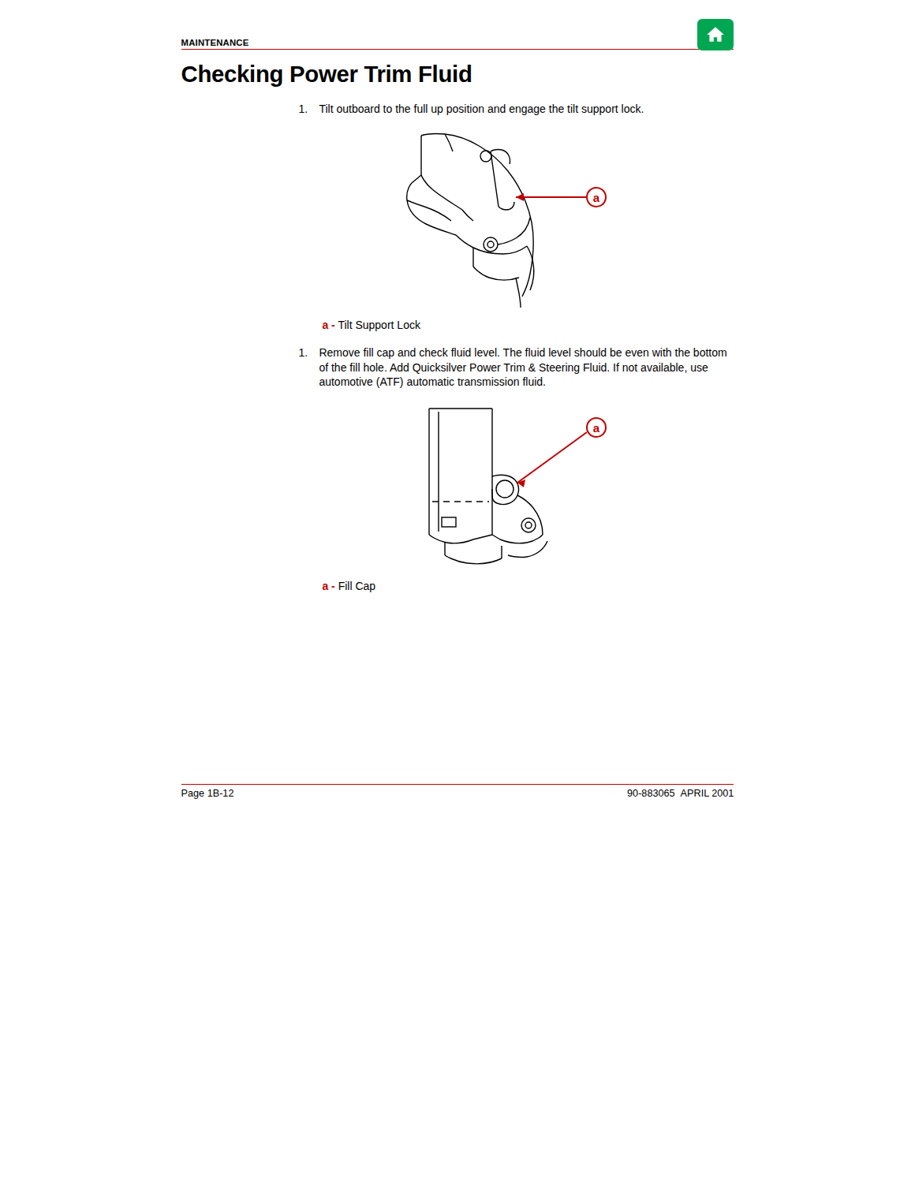MAINTENANCE
Checking Power Trim Fluid
Tilt outboard to the full up position and engage the tilt support lock.
a
a - Tilt Support Lock
Remove fill cap and check fluid level. The fluid level should be even with the bottom of the fill hole. Add Quicksilver Power Trim & Steering Fluid. If not available, use automotive (ATF) automatic transmission fluid.
a
a - Fill Cap
Page 1B-12 90-883065 APRIL 2001